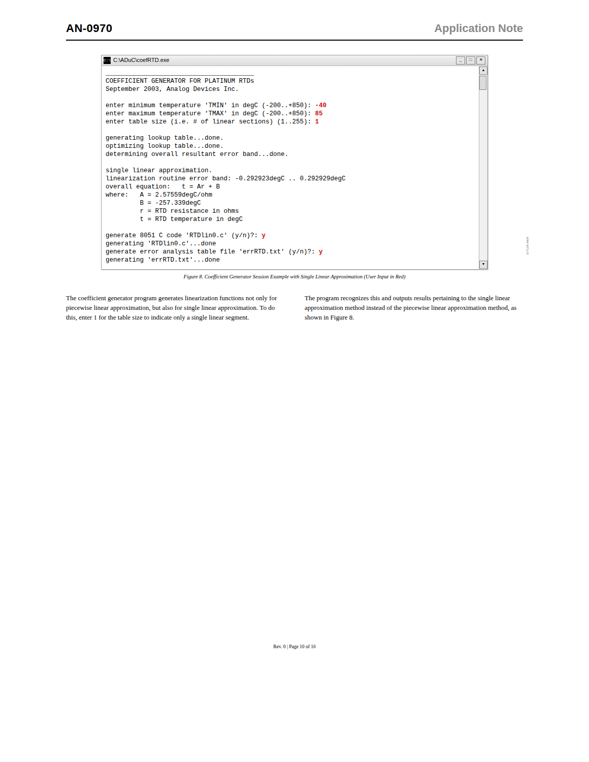AN-0970
Application Note
C:\ C:\ADuC\coefRTD.exe
_
□
✕
_______________________________________ COEFFICIENT GENERATOR FOR PLATINUM RTDs September 2003, Analog Devices Inc. enter minimum temperature 'TMIN' in degC (-200..+850): -40 enter maximum temperature 'TMAX' in degC (-200..+850): 85 enter table size (i.e. # of linear sections) (1..255): 1 generating lookup table...done. optimizing lookup table...done. determining overall resultant error band...done. single linear approximation. linearization routine error band: -0.292923degC .. 0.292929degC overall equation: t = Ar + B where: A = 2.57559degC/ohm B = -257.339degC r = RTD resistance in ohms t = RTD temperature in degC generate 8051 C code 'RTDlin0.c' (y/n)?: y generating 'RTDlin0.c'...done generate error analysis table file 'errRTD.txt' (y/n)?: y generating 'errRTD.txt'...done
▲
▼
07538-008
Figure 8. Coefficient Generator Session Example with Single Linear Approximation (User Input in Red)
The coefficient generator program generates linearization functions not only for piecewise linear approximation, but also for single linear approximation. To do this, enter 1 for the table size to indicate only a single linear segment.
The program recognizes this and outputs results pertaining to the single linear approximation method instead of the piecewise linear approximation method, as shown in Figure 8.
Rev. 0 | Page 10 of 16